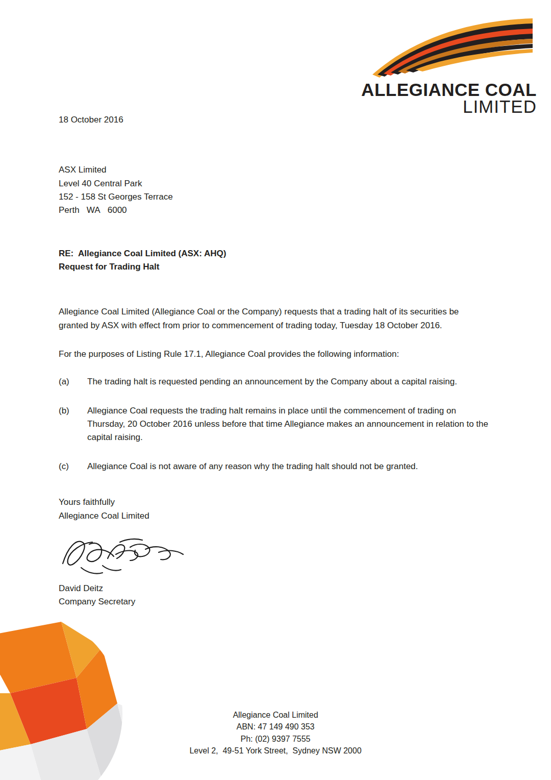ALLEGIANCE COAL
LIMITED
18 October 2016
ASX Limited
Level 40 Central Park
152 - 158 St Georges Terrace
Perth WA 6000
RE: Allegiance Coal Limited (ASX: AHQ)
Request for Trading Halt
Allegiance Coal Limited (Allegiance Coal or the Company) requests that a trading halt of its securities be granted by ASX with effect from prior to commencement of trading today, Tuesday 18 October 2016.
For the purposes of Listing Rule 17.1, Allegiance Coal provides the following information:
(a) The trading halt is requested pending an announcement by the Company about a capital raising.
(b) Allegiance Coal requests the trading halt remains in place until the commencement of trading on Thursday, 20 October 2016 unless before that time Allegiance makes an announcement in relation to the capital raising.
(c) Allegiance Coal is not aware of any reason why the trading halt should not be granted.
Yours faithfully
Allegiance Coal Limited
David Deitz
Company Secretary
Allegiance Coal Limited
ABN: 47 149 490 353
Ph: (02) 9397 7555
Level 2, 49-51 York Street, Sydney NSW 2000